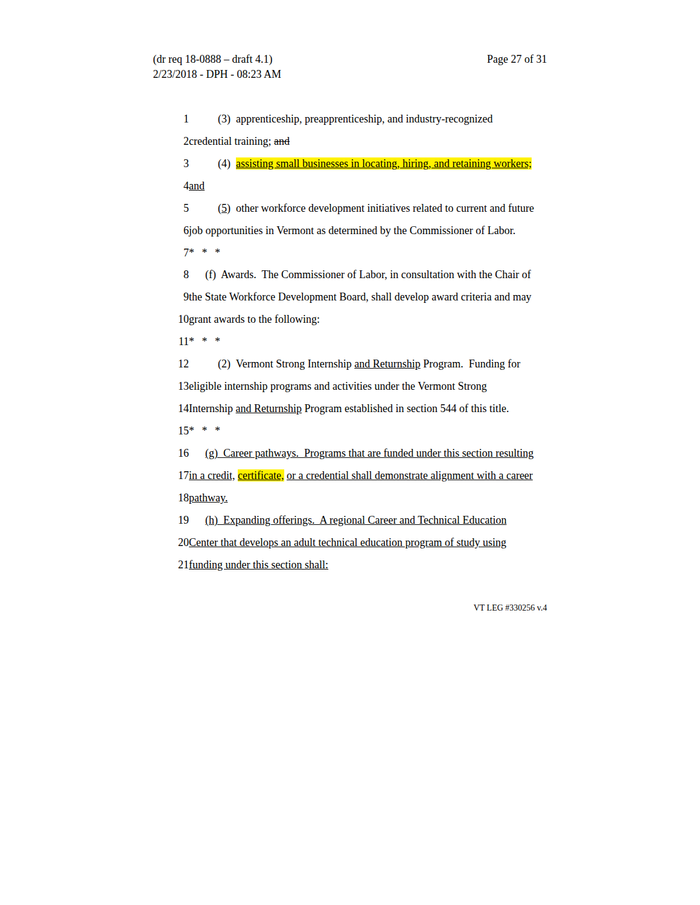(dr req 18-0888 – draft 4.1)
2/23/2018 - DPH - 08:23 AM
Page 27 of 31
| 1 | (3) apprenticeship, preapprenticeship, and industry-recognized |
| 2 | credential training; and |
| 3 | (4) assisting small businesses in locating, hiring, and retaining workers; |
| 4 | and |
| 5 | (5) other workforce development initiatives related to current and future |
| 6 | job opportunities in Vermont as determined by the Commissioner of Labor. |
| 7 | * * * |
| 8 | (f) Awards. The Commissioner of Labor, in consultation with the Chair of |
| 9 | the State Workforce Development Board, shall develop award criteria and may |
| 10 | grant awards to the following: |
| 11 | * * * |
| 12 | (2) Vermont Strong Internship and Returnship Program. Funding for |
| 13 | eligible internship programs and activities under the Vermont Strong |
| 14 | Internship and Returnship Program established in section 544 of this title. |
| 15 | * * * |
| 16 | (g) Career pathways. Programs that are funded under this section resulting |
| 17 | in a credit, certificate, or a credential shall demonstrate alignment with a career |
| 18 | pathway. |
| 19 | (h) Expanding offerings. A regional Career and Technical Education |
| 20 | Center that develops an adult technical education program of study using |
| 21 | funding under this section shall: |
VT LEG #330256 v.4